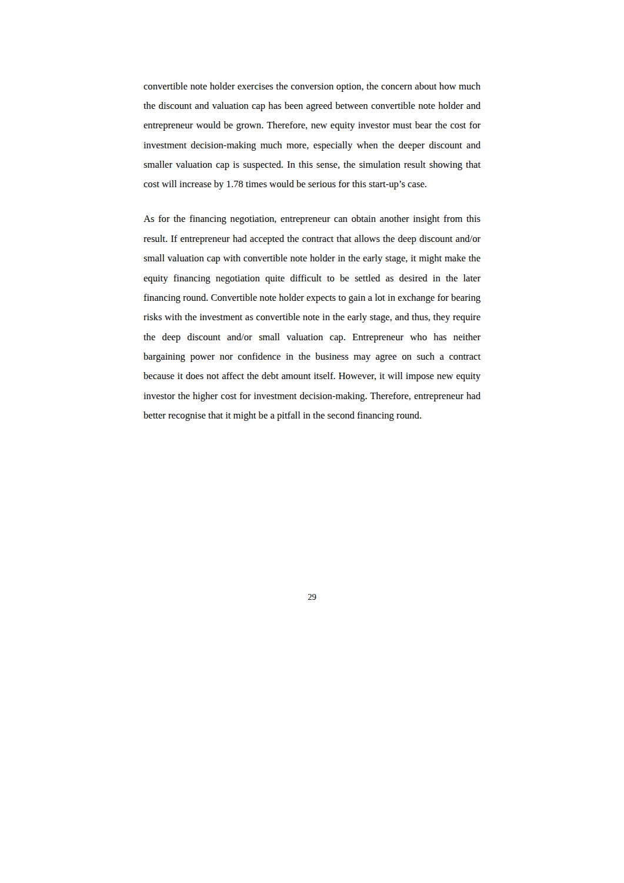convertible note holder exercises the conversion option, the concern about how much the discount and valuation cap has been agreed between convertible note holder and entrepreneur would be grown. Therefore, new equity investor must bear the cost for investment decision-making much more, especially when the deeper discount and smaller valuation cap is suspected. In this sense, the simulation result showing that cost will increase by 1.78 times would be serious for this start-up’s case.
As for the financing negotiation, entrepreneur can obtain another insight from this result. If entrepreneur had accepted the contract that allows the deep discount and/or small valuation cap with convertible note holder in the early stage, it might make the equity financing negotiation quite difficult to be settled as desired in the later financing round. Convertible note holder expects to gain a lot in exchange for bearing risks with the investment as convertible note in the early stage, and thus, they require the deep discount and/or small valuation cap. Entrepreneur who has neither bargaining power nor confidence in the business may agree on such a contract because it does not affect the debt amount itself. However, it will impose new equity investor the higher cost for investment decision-making. Therefore, entrepreneur had better recognise that it might be a pitfall in the second financing round.
29